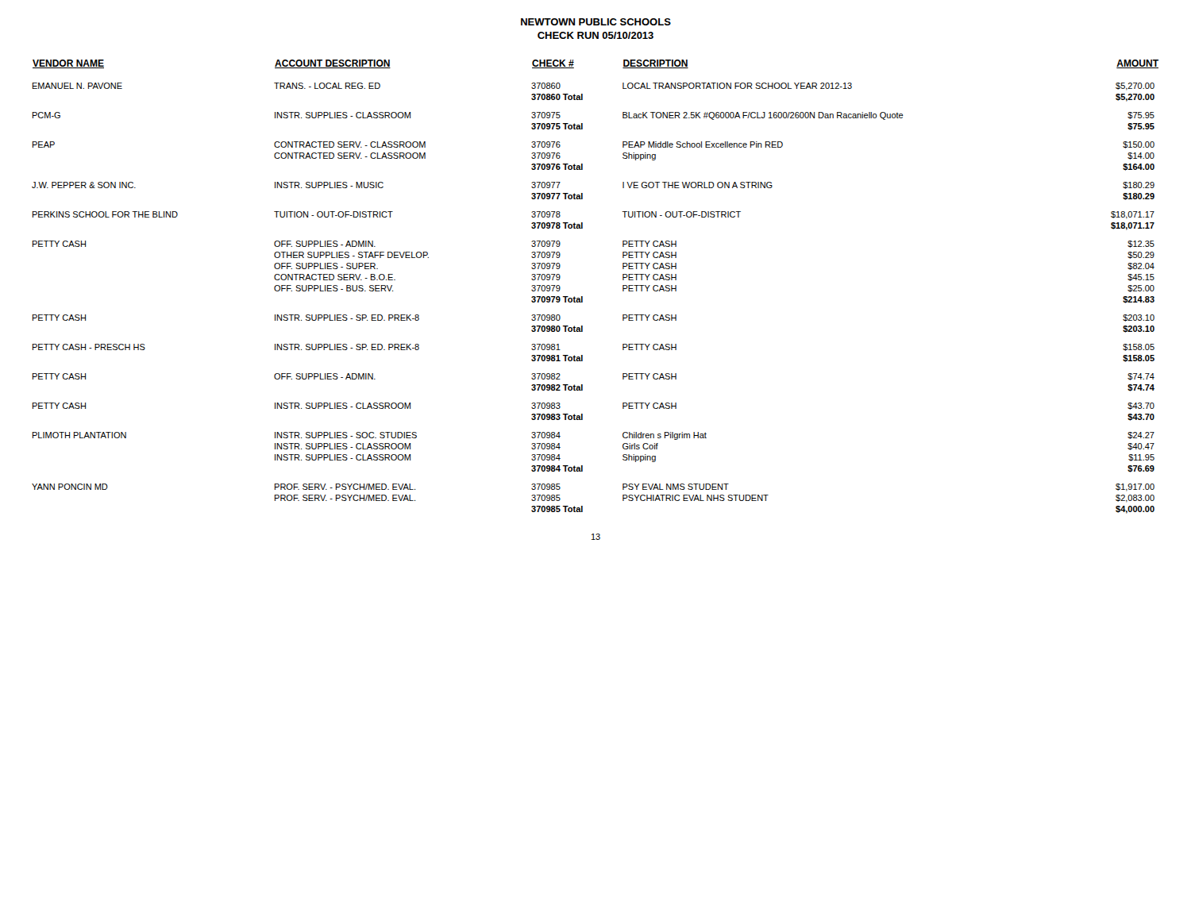NEWTOWN PUBLIC SCHOOLS
CHECK RUN 05/10/2013
| VENDOR NAME | ACCOUNT DESCRIPTION | CHECK # | DESCRIPTION | AMOUNT |
| --- | --- | --- | --- | --- |
| EMANUEL N. PAVONE | TRANS. - LOCAL REG. ED | 370860 | LOCAL TRANSPORTATION FOR SCHOOL YEAR 2012-13 | $5,270.00 |
| | | 370860 Total | | $5,270.00 |
| PCM-G | INSTR. SUPPLIES - CLASSROOM | 370975 | BLacK TONER 2.5K #Q6000A F/CLJ 1600/2600N Dan Racaniello Quote | $75.95 |
| | | 370975 Total | | $75.95 |
| PEAP | CONTRACTED SERV. - CLASSROOM | 370976 | PEAP Middle School Excellence Pin RED | $150.00 |
| | CONTRACTED SERV. - CLASSROOM | 370976 | Shipping | $14.00 |
| | | 370976 Total | | $164.00 |
| J.W. PEPPER & SON INC. | INSTR. SUPPLIES - MUSIC | 370977 | I VE GOT THE WORLD ON A STRING | $180.29 |
| | | 370977 Total | | $180.29 |
| PERKINS SCHOOL FOR THE BLIND | TUITION - OUT-OF-DISTRICT | 370978 | TUITION - OUT-OF-DISTRICT | $18,071.17 |
| | | 370978 Total | | $18,071.17 |
| PETTY CASH | OFF. SUPPLIES - ADMIN. | 370979 | PETTY CASH | $12.35 |
| | OTHER SUPPLIES - STAFF DEVELOP. | 370979 | PETTY CASH | $50.29 |
| | OFF. SUPPLIES - SUPER. | 370979 | PETTY CASH | $82.04 |
| | CONTRACTED SERV. - B.O.E. | 370979 | PETTY CASH | $45.15 |
| | OFF. SUPPLIES - BUS. SERV. | 370979 | PETTY CASH | $25.00 |
| | | 370979 Total | | $214.83 |
| PETTY CASH | INSTR. SUPPLIES - SP. ED. PREK-8 | 370980 | PETTY CASH | $203.10 |
| | | 370980 Total | | $203.10 |
| PETTY CASH - PRESCH HS | INSTR. SUPPLIES - SP. ED. PREK-8 | 370981 | PETTY CASH | $158.05 |
| | | 370981 Total | | $158.05 |
| PETTY CASH | OFF. SUPPLIES - ADMIN. | 370982 | PETTY CASH | $74.74 |
| | | 370982 Total | | $74.74 |
| PETTY CASH | INSTR. SUPPLIES - CLASSROOM | 370983 | PETTY CASH | $43.70 |
| | | 370983 Total | | $43.70 |
| PLIMOTH PLANTATION | INSTR. SUPPLIES - SOC. STUDIES | 370984 | Children s Pilgrim Hat | $24.27 |
| | INSTR. SUPPLIES - CLASSROOM | 370984 | Girls Coif | $40.47 |
| | INSTR. SUPPLIES - CLASSROOM | 370984 | Shipping | $11.95 |
| | | 370984 Total | | $76.69 |
| YANN PONCIN MD | PROF. SERV. - PSYCH/MED. EVAL. | 370985 | PSY EVAL NMS STUDENT | $1,917.00 |
| | PROF. SERV. - PSYCH/MED. EVAL. | 370985 | PSYCHIATRIC EVAL NHS STUDENT | $2,083.00 |
| | | 370985 Total | | $4,000.00 |
13